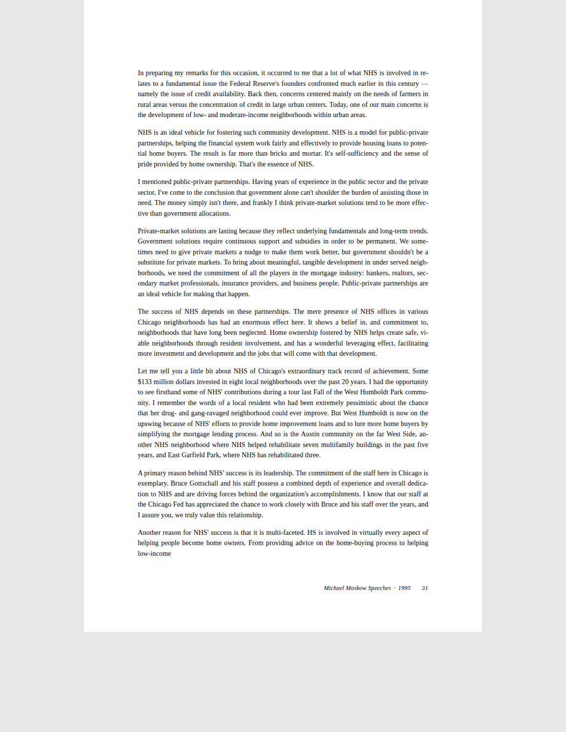In preparing my remarks for this occasion, it occurred to me that a lot of what NHS is involved in relates to a fundamental issue the Federal Reserve's founders confronted much earlier in this century — namely the issue of credit availability. Back then, concerns centered mainly on the needs of farmers in rural areas versus the concentration of credit in large urban centers. Today, one of our main concerns is the development of low- and moderate-income neighborhoods within urban areas.
NHS is an ideal vehicle for fostering such community development. NHS is a model for public-private partnerships, helping the financial system work fairly and effectively to provide housing loans to potential home buyers. The result is far more than bricks and mortar. It's self-sufficiency and the sense of pride provided by home ownership. That's the essence of NHS.
I mentioned public-private partnerships. Having years of experience in the public sector and the private sector, I've come to the conclusion that government alone can't shoulder the burden of assisting those in need. The money simply isn't there, and frankly I think private-market solutions tend to be more effective than government allocations.
Private-market solutions are lasting because they reflect underlying fundamentals and long-term trends. Government solutions require continuous support and subsidies in order to be permanent. We sometimes need to give private markets a nudge to make them work better, but government shouldn't be a substitute for private markets. To bring about meaningful, tangible development in under served neighborhoods, we need the commitment of all the players in the mortgage industry: bankers, realtors, secondary market professionals, insurance providers, and business people. Public-private partnerships are an ideal vehicle for making that happen.
The success of NHS depends on these partnerships. The mere presence of NHS offices in various Chicago neighborhoods has had an enormous effect here. It shows a belief in, and commitment to, neighborhoods that have long been neglected. Home ownership fostered by NHS helps create safe, viable neighborhoods through resident involvement, and has a wonderful leveraging effect, facilitating more investment and development and the jobs that will come with that development.
Let me tell you a little bit about NHS of Chicago's extraordinary track record of achievement. Some $133 million dollars invested in eight local neighborhoods over the past 20 years. I had the opportunity to see firsthand some of NHS' contributions during a tour last Fall of the West Humboldt Park community. I remember the words of a local resident who had been extremely pessimistic about the chance that her drug- and gang-ravaged neighborhood could ever improve. But West Humboldt is now on the upswing because of NHS' efforts to provide home improvement loans and to lure more home buyers by simplifying the mortgage lending process. And so is the Austin community on the far West Side, another NHS neighborhood where NHS helped rehabilitate seven multifamily buildings in the past five years, and East Garfield Park, where NHS has rehabilitated three.
A primary reason behind NHS' success is its leadership. The commitment of the staff here in Chicago is exemplary. Bruce Gottschall and his staff possess a combined depth of experience and overall dedication to NHS and are driving forces behind the organization's accomplishments. I know that our staff at the Chicago Fed has appreciated the chance to work closely with Bruce and his staff over the years, and I assure you, we truly value this relationship.
Another reason for NHS' success is that it is multi-faceted. HS is involved in virtually every aspect of helping people become home owners. From providing advice on the home-buying process to helping low-income
Michael Moskow Speeches◦199531